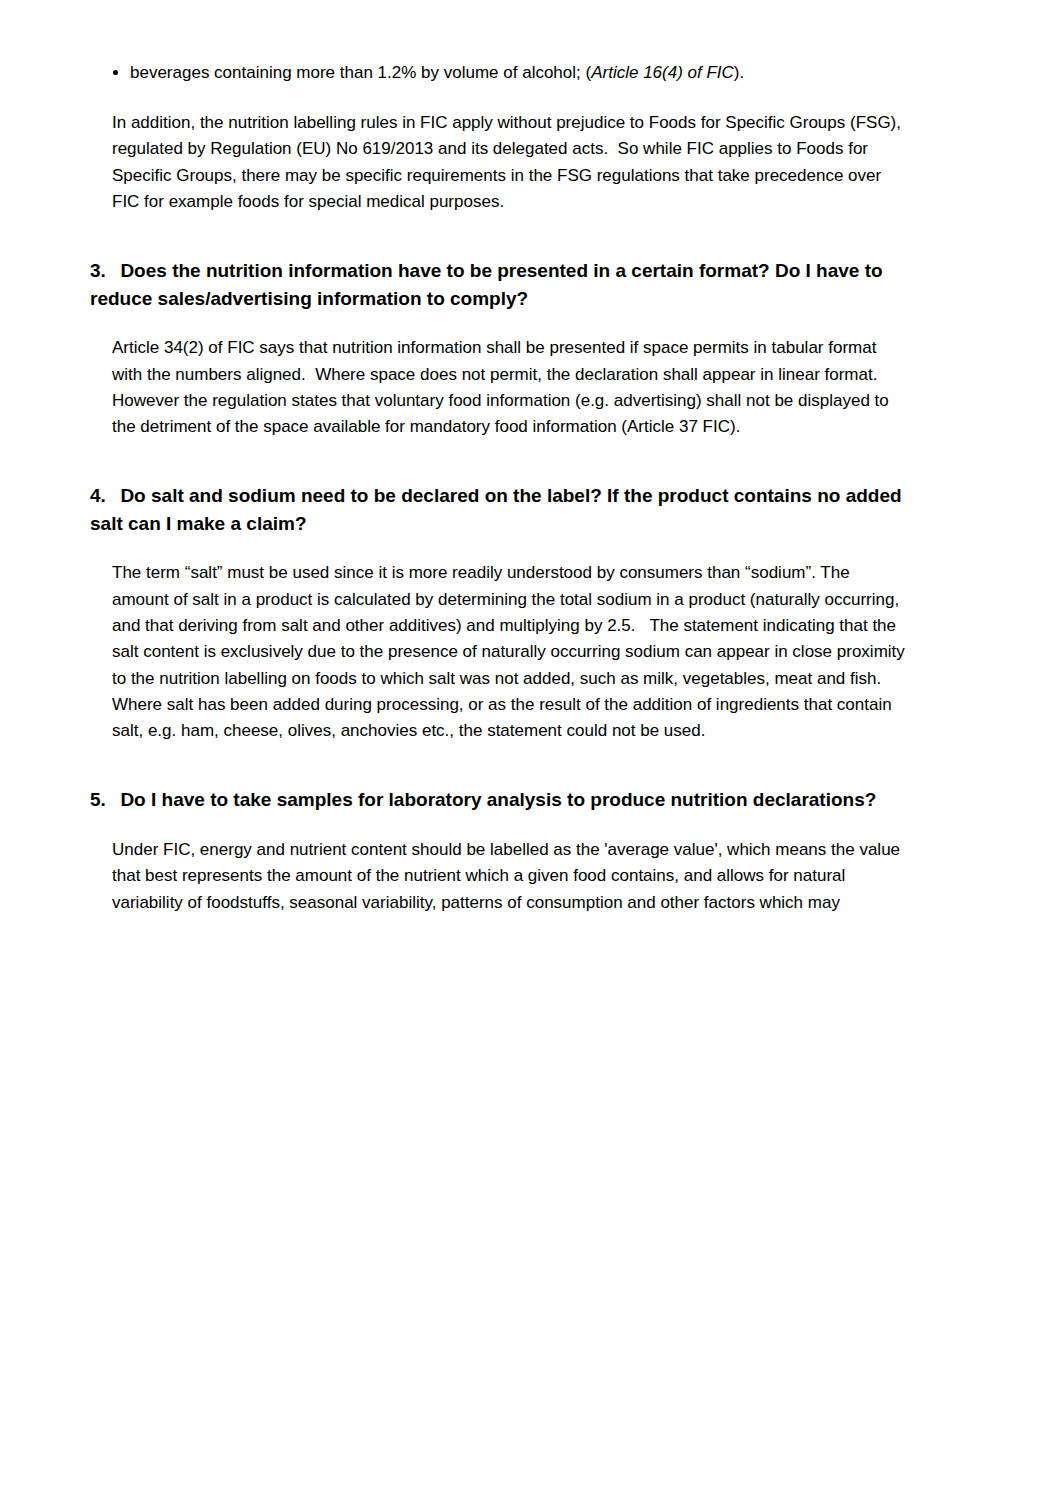beverages containing more than 1.2% by volume of alcohol; (Article 16(4) of FIC).
In addition, the nutrition labelling rules in FIC apply without prejudice to Foods for Specific Groups (FSG), regulated by Regulation (EU) No 619/2013 and its delegated acts. So while FIC applies to Foods for Specific Groups, there may be specific requirements in the FSG regulations that take precedence over FIC for example foods for special medical purposes.
3. Does the nutrition information have to be presented in a certain format? Do I have to reduce sales/advertising information to comply?
Article 34(2) of FIC says that nutrition information shall be presented if space permits in tabular format with the numbers aligned. Where space does not permit, the declaration shall appear in linear format. However the regulation states that voluntary food information (e.g. advertising) shall not be displayed to the detriment of the space available for mandatory food information (Article 37 FIC).
4. Do salt and sodium need to be declared on the label? If the product contains no added salt can I make a claim?
The term “salt” must be used since it is more readily understood by consumers than “sodium”. The amount of salt in a product is calculated by determining the total sodium in a product (naturally occurring, and that deriving from salt and other additives) and multiplying by 2.5. The statement indicating that the salt content is exclusively due to the presence of naturally occurring sodium can appear in close proximity to the nutrition labelling on foods to which salt was not added, such as milk, vegetables, meat and fish. Where salt has been added during processing, or as the result of the addition of ingredients that contain salt, e.g. ham, cheese, olives, anchovies etc., the statement could not be used.
5. Do I have to take samples for laboratory analysis to produce nutrition declarations?
Under FIC, energy and nutrient content should be labelled as the 'average value', which means the value that best represents the amount of the nutrient which a given food contains, and allows for natural variability of foodstuffs, seasonal variability, patterns of consumption and other factors which may